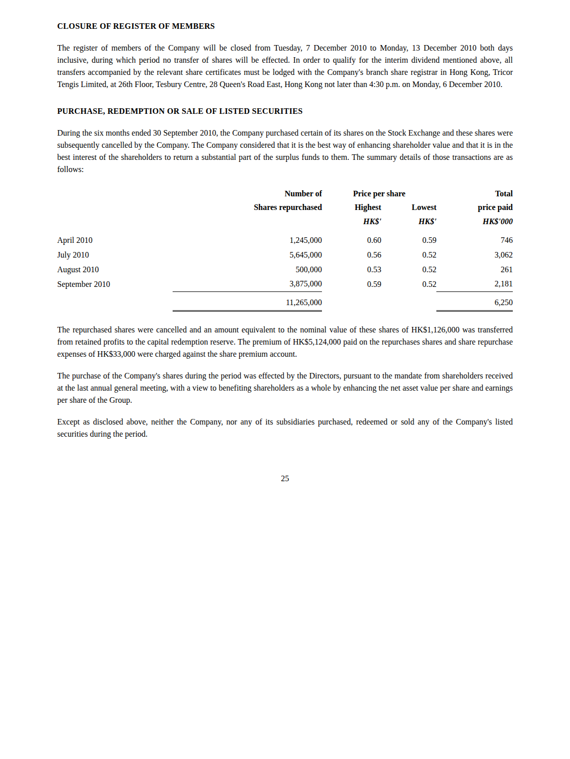CLOSURE OF REGISTER OF MEMBERS
The register of members of the Company will be closed from Tuesday, 7 December 2010 to Monday, 13 December 2010 both days inclusive, during which period no transfer of shares will be effected. In order to qualify for the interim dividend mentioned above, all transfers accompanied by the relevant share certificates must be lodged with the Company's branch share registrar in Hong Kong, Tricor Tengis Limited, at 26th Floor, Tesbury Centre, 28 Queen's Road East, Hong Kong not later than 4:30 p.m. on Monday, 6 December 2010.
PURCHASE, REDEMPTION OR SALE OF LISTED SECURITIES
During the six months ended 30 September 2010, the Company purchased certain of its shares on the Stock Exchange and these shares were subsequently cancelled by the Company. The Company considered that it is the best way of enhancing shareholder value and that it is in the best interest of the shareholders to return a substantial part of the surplus funds to them. The summary details of those transactions are as follows:
| | Number of | Price per share | Total |
| --- | --- | --- | --- |
| | Shares repurchased | Highest | Lowest | price paid |
| | | HK$' | HK$' | HK$'000 |
| April 2010 | 1,245,000 | 0.60 | 0.59 | 746 |
| July 2010 | 5,645,000 | 0.56 | 0.52 | 3,062 |
| August 2010 | 500,000 | 0.53 | 0.52 | 261 |
| September 2010 | 3,875,000 | 0.59 | 0.52 | 2,181 |
| | 11,265,000 | | | 6,250 |
The repurchased shares were cancelled and an amount equivalent to the nominal value of these shares of HK$1,126,000 was transferred from retained profits to the capital redemption reserve. The premium of HK$5,124,000 paid on the repurchases shares and share repurchase expenses of HK$33,000 were charged against the share premium account.
The purchase of the Company's shares during the period was effected by the Directors, pursuant to the mandate from shareholders received at the last annual general meeting, with a view to benefiting shareholders as a whole by enhancing the net asset value per share and earnings per share of the Group.
Except as disclosed above, neither the Company, nor any of its subsidiaries purchased, redeemed or sold any of the Company's listed securities during the period.
25